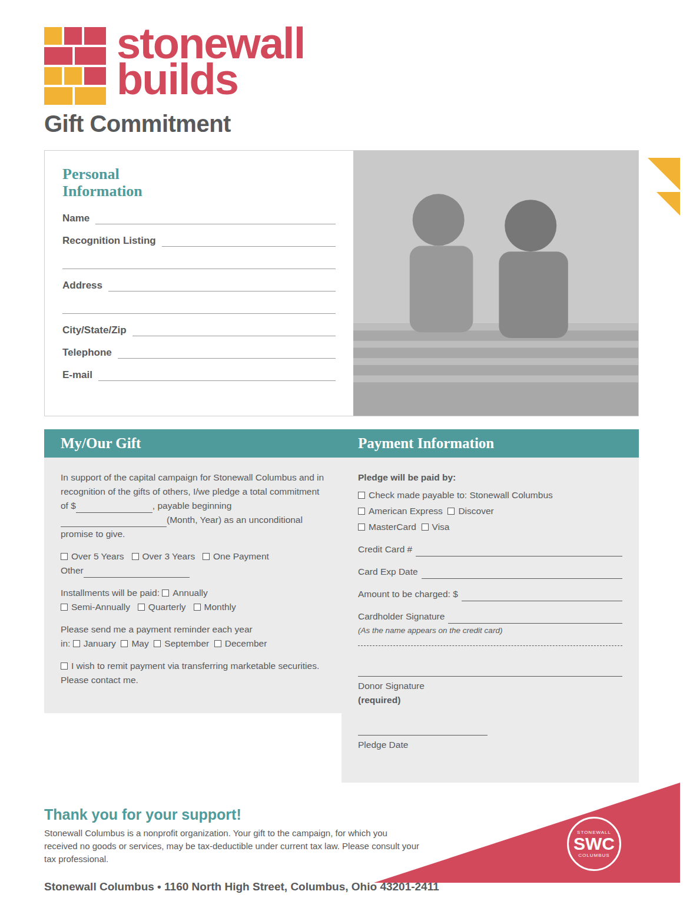stonewall builds
Gift Commitment
Personal
Information
Name
Recognition Listing
Address
City/State/Zip
Telephone
E-mail
My/Our Gift
In support of the capital campaign for Stonewall Columbus and in recognition of the gifts of others, I/we pledge a total commitment of $ , payable beginning (Month, Year) as an unconditional promise to give.
Over 5 Years Over 3 Years One Payment
Other
Installments will be paid: Annually
Semi-Annually Quarterly Monthly
Please send me a payment reminder each year
in: January May September December
I wish to remit payment via transferring marketable securities. Please contact me.
Payment Information
Pledge will be paid by:
Check made payable to: Stonewall Columbus
American Express Discover
MasterCard Visa
Credit Card #
Card Exp Date
Amount to be charged: $
Cardholder Signature
(As the name appears on the credit card)
Donor Signature (required)
Pledge Date
STONEWALL SWC COLUMBUS
Thank you for your support!
Stonewall Columbus is a nonprofit organization. Your gift to the campaign, for which you received no goods or services, may be tax-deductible under current tax law. Please consult your tax professional.
Stonewall Columbus • 1160 North High Street, Columbus, Ohio 43201-2411